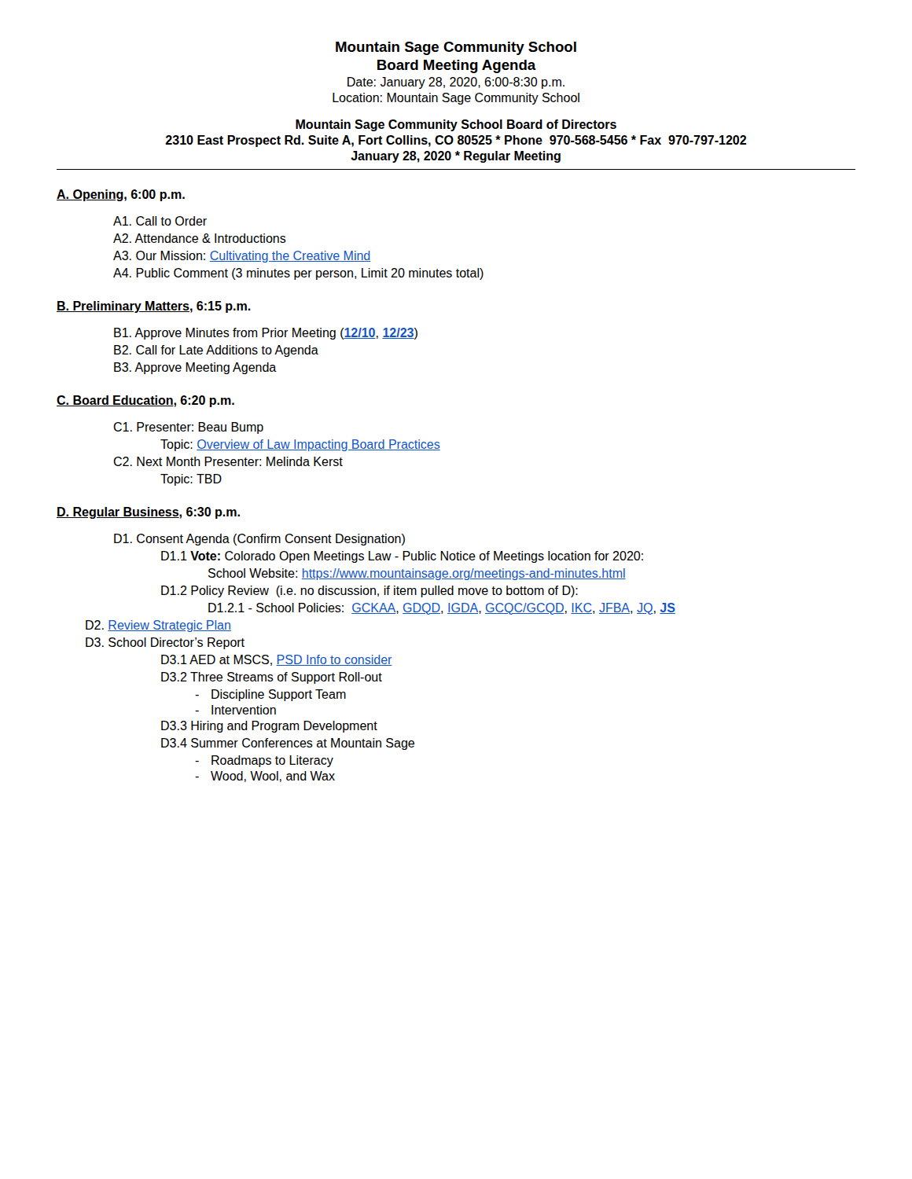Mountain Sage Community School
Board Meeting Agenda
Date: January 28, 2020, 6:00-8:30 p.m.
Location: Mountain Sage Community School
Mountain Sage Community School Board of Directors
2310 East Prospect Rd. Suite A, Fort Collins, CO 80525 * Phone 970-568-5456 * Fax 970-797-1202
January 28, 2020 * Regular Meeting
A. Opening, 6:00 p.m.
A1. Call to Order
A2. Attendance & Introductions
A3. Our Mission: Cultivating the Creative Mind
A4. Public Comment (3 minutes per person, Limit 20 minutes total)
B. Preliminary Matters, 6:15 p.m.
B1. Approve Minutes from Prior Meeting (12/10, 12/23)
B2. Call for Late Additions to Agenda
B3. Approve Meeting Agenda
C. Board Education, 6:20 p.m.
C1. Presenter: Beau Bump
Topic: Overview of Law Impacting Board Practices
C2. Next Month Presenter: Melinda Kerst
Topic: TBD
D. Regular Business, 6:30 p.m.
D1. Consent Agenda (Confirm Consent Designation)
D1.1 Vote: Colorado Open Meetings Law - Public Notice of Meetings location for 2020:
School Website: https://www.mountainsage.org/meetings-and-minutes.html
D1.2 Policy Review (i.e. no discussion, if item pulled move to bottom of D):
D1.2.1 - School Policies: GCKAA, GDQD, IGDA, GCQC/GCQD, IKC, JFBA, JQ, JS
D2. Review Strategic Plan
D3. School Director’s Report
D3.1 AED at MSCS, PSD Info to consider
D3.2 Three Streams of Support Roll-out
Discipline Support Team
Intervention
D3.3 Hiring and Program Development
D3.4 Summer Conferences at Mountain Sage
Roadmaps to Literacy
Wood, Wool, and Wax